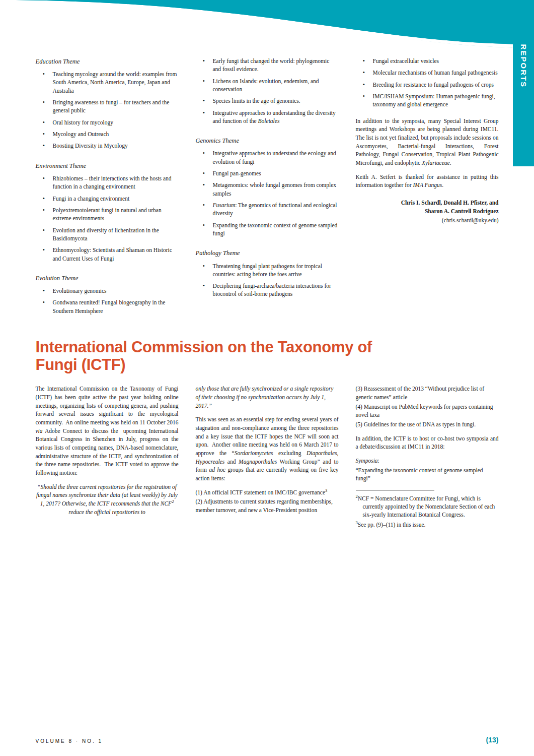REPORTS
Education Theme
Teaching mycology around the world: examples from South America, North America, Europe, Japan and Australia
Bringing awareness to fungi – for teachers and the general public
Oral history for mycology
Mycology and Outreach
Boosting Diversity in Mycology
Environment Theme
Rhizobiomes – their interactions with the hosts and function in a changing environment
Fungi in a changing environment
Polyextremotolerant fungi in natural and urban extreme environments
Evolution and diversity of lichenization in the Basidiomycota
Ethnomycology: Scientists and Shaman on Historic and Current Uses of Fungi
Evolution Theme
Evolutionary genomics
Gondwana reunited! Fungal biogeography in the Southern Hemisphere
Early fungi that changed the world: phylogenomic and fossil evidence.
Lichens on Islands: evolution, endemism, and conservation
Species limits in the age of genomics.
Integrative approaches to understanding the diversity and function of the Boletales
Genomics Theme
Integrative approaches to understand the ecology and evolution of fungi
Fungal pan-genomes
Metagenomics: whole fungal genomes from complex samples
Fusarium: The genomics of functional and ecological diversity
Expanding the taxonomic context of genome sampled fungi
Pathology Theme
Threatening fungal plant pathogens for tropical countries: acting before the foes arrive
Deciphering fungi-archaea/bacteria interactions for biocontrol of soil-borne pathogens
Fungal extracellular vesicles
Molecular mechanisms of human fungal pathogenesis
Breeding for resistance to fungal pathogens of crops
IMC/ISHAM Symposium: Human pathogenic fungi, taxonomy and global emergence
In addition to the symposia, many Special Interest Group meetings and Workshops are being planned during IMC11. The list is not yet finalized, but proposals include sessions on Ascomycetes, Bacterial-fungal Interactions, Forest Pathology, Fungal Conservation, Tropical Plant Pathogenic Microfungi, and endophytic Xylariaceae.
Keith A. Seifert is thanked for assistance in putting this information together for IMA Fungus.
Chris I. Schardl, Donald H. Pfister, and
Sharon A. Cantrell Rodríguez
(chris.schardl@uky.edu)
International Commission on the Taxonomy of
Fungi (ICTF)
The International Commission on the Taxonomy of Fungi (ICTF) has been quite active the past year holding online meetings, organizing lists of competing genera, and pushing forward several issues significant to the mycological community. An online meeting was held on 11 October 2016 via Adobe Connect to discuss the upcoming International Botanical Congress in Shenzhen in July, progress on the various lists of competing names, DNA-based nomenclature, administrative structure of the ICTF, and synchronization of the three name repositories. The ICTF voted to approve the following motion:
“Should the three current repositories for the registration of fungal names synchronize their data (at least weekly) by July 1, 2017? Otherwise, the ICTF recommends that the NCF2 reduce the official repositories to
only those that are fully synchronized or a single repository of their choosing if no synchronization occurs by July 1, 2017.”
This was seen as an essential step for ending several years of stagnation and non-compliance among the three repositories and a key issue that the ICTF hopes the NCF will soon act upon. Another online meeting was held on 6 March 2017 to approve the “Sordariomycetes excluding Diaporthales, Hypocreales and Magnaporthales Working Group” and to form ad hoc groups that are currently working on five key action items:
(1) An official ICTF statement on IMC/IBC governance3
(2) Adjustments to current statutes regarding memberships, member turnover, and new a Vice-President position
(3) Reassessment of the 2013 “Without prejudice list of generic names” article
(4) Manuscript on PubMed keywords for papers containing novel taxa
(5) Guidelines for the use of DNA as types in fungi.
In addition, the ICTF is to host or co-host two symposia and a debate/discussion at IMC11 in 2018:
Symposia:
“Expanding the taxonomic context of genome sampled fungi”
2NCF = Nomenclature Committee for Fungi, which is currently appointed by the Nomenclature Section of each six-yearly International Botanical Congress.
3See pp. (9)–(11) in this issue.
VOLUME 8 · NO. 1
(13)